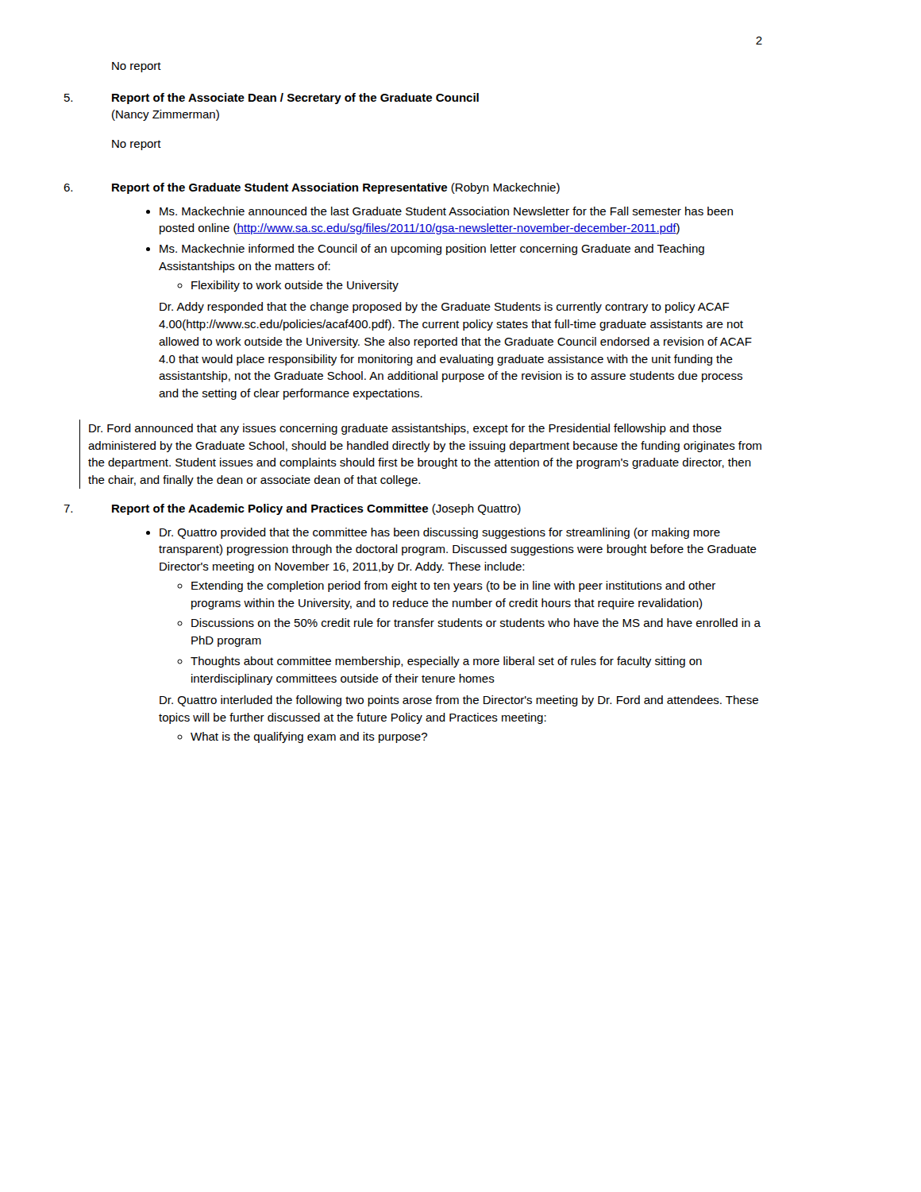2
No report
5.
Report of the Associate Dean / Secretary of the Graduate Council
(Nancy Zimmerman)
No report
6.
Report of the Graduate Student Association Representative
(Robyn Mackechnie)
Ms. Mackechnie announced the last Graduate Student Association Newsletter for the Fall semester has been posted online (http://www.sa.sc.edu/sg/files/2011/10/gsa-newsletter-november-december-2011.pdf)
Ms. Mackechnie informed the Council of an upcoming position letter concerning Graduate and Teaching Assistantships on the matters of:
Flexibility to work outside the University
Dr. Addy responded that the change proposed by the Graduate Students is currently contrary to policy ACAF 4.00(http://www.sc.edu/policies/acaf400.pdf). The current policy states that full-time graduate assistants are not allowed to work outside the University. She also reported that the Graduate Council endorsed a revision of ACAF 4.0 that would place responsibility for monitoring and evaluating graduate assistance with the unit funding the assistantship, not the Graduate School. An additional purpose of the revision is to assure students due process and the setting of clear performance expectations.
Dr. Ford announced that any issues concerning graduate assistantships, except for the Presidential fellowship and those administered by the Graduate School, should be handled directly by the issuing department because the funding originates from the department. Student issues and complaints should first be brought to the attention of the program's graduate director, then the chair, and finally the dean or associate dean of that college.
7.
Report of the Academic Policy and Practices Committee
(Joseph Quattro)
Dr. Quattro provided that the committee has been discussing suggestions for streamlining (or making more transparent) progression through the doctoral program. Discussed suggestions were brought before the Graduate Director's meeting on November 16, 2011,by Dr. Addy. These include:
Extending the completion period from eight to ten years (to be in line with peer institutions and other programs within the University, and to reduce the number of credit hours that require revalidation)
Discussions on the 50% credit rule for transfer students or students who have the MS and have enrolled in a PhD program
Thoughts about committee membership, especially a more liberal set of rules for faculty sitting on interdisciplinary committees outside of their tenure homes
Dr. Quattro interluded the following two points arose from the Director's meeting by Dr. Ford and attendees. These topics will be further discussed at the future Policy and Practices meeting:
What is the qualifying exam and its purpose?